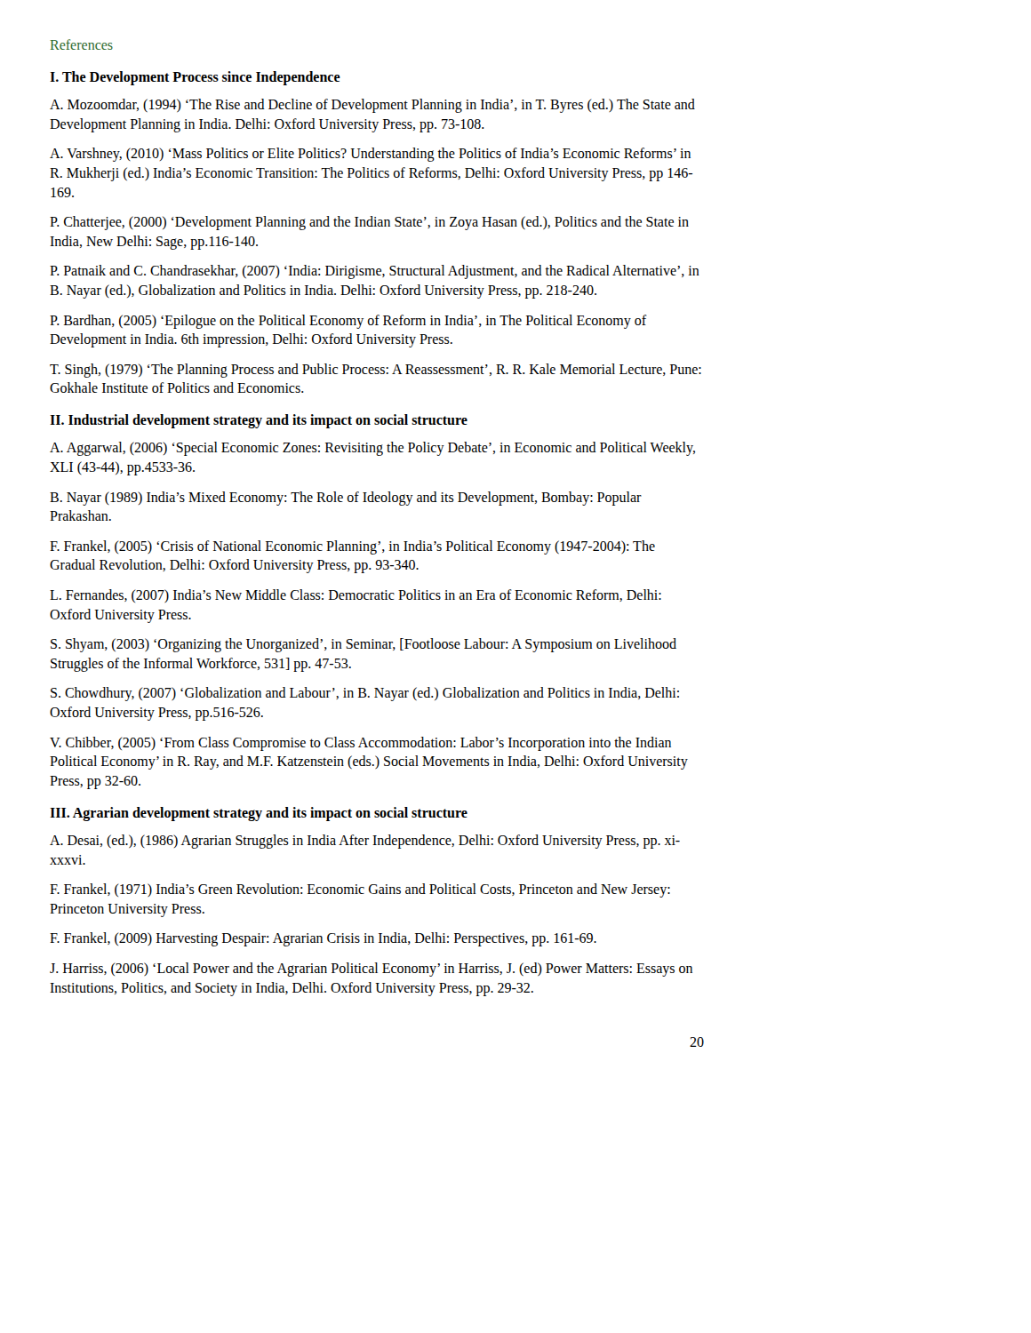References
I. The Development Process since Independence
A. Mozoomdar, (1994) ‘The Rise and Decline of Development Planning in India’, in T. Byres (ed.) The State and Development Planning in India. Delhi: Oxford University Press, pp. 73-108.
A. Varshney, (2010) ‘Mass Politics or Elite Politics? Understanding the Politics of India’s Economic Reforms’ in R. Mukherji (ed.) India’s Economic Transition: The Politics of Reforms, Delhi: Oxford University Press, pp 146-169.
P. Chatterjee, (2000) ‘Development Planning and the Indian State’, in Zoya Hasan (ed.), Politics and the State in India, New Delhi: Sage, pp.116-140.
P. Patnaik and C. Chandrasekhar, (2007) ‘India: Dirigisme, Structural Adjustment, and the Radical Alternative’, in B. Nayar (ed.), Globalization and Politics in India. Delhi: Oxford University Press, pp. 218-240.
P. Bardhan, (2005) ‘Epilogue on the Political Economy of Reform in India’, in The Political Economy of Development in India. 6th impression, Delhi: Oxford University Press.
T. Singh, (1979) ‘The Planning Process and Public Process: A Reassessment’, R. R. Kale Memorial Lecture, Pune: Gokhale Institute of Politics and Economics.
II. Industrial development strategy and its impact on social structure
A. Aggarwal, (2006) ‘Special Economic Zones: Revisiting the Policy Debate’, in Economic and Political Weekly, XLI (43-44), pp.4533-36.
B. Nayar (1989) India’s Mixed Economy: The Role of Ideology and its Development, Bombay: Popular Prakashan.
F. Frankel, (2005) ‘Crisis of National Economic Planning’, in India’s Political Economy (1947-2004): The Gradual Revolution, Delhi: Oxford University Press, pp. 93-340.
L. Fernandes, (2007) India’s New Middle Class: Democratic Politics in an Era of Economic Reform, Delhi: Oxford University Press.
S. Shyam, (2003) ‘Organizing the Unorganized’, in Seminar, [Footloose Labour: A Symposium on Livelihood Struggles of the Informal Workforce, 531] pp. 47-53.
S. Chowdhury, (2007) ‘Globalization and Labour’, in B. Nayar (ed.) Globalization and Politics in India, Delhi: Oxford University Press, pp.516-526.
V. Chibber, (2005) ‘From Class Compromise to Class Accommodation: Labor’s Incorporation into the Indian Political Economy’ in R. Ray, and M.F. Katzenstein (eds.) Social Movements in India, Delhi: Oxford University Press, pp 32-60.
III. Agrarian development strategy and its impact on social structure
A. Desai, (ed.), (1986) Agrarian Struggles in India After Independence, Delhi: Oxford University Press, pp. xi-xxxvi.
F. Frankel, (1971) India’s Green Revolution: Economic Gains and Political Costs, Princeton and New Jersey: Princeton University Press.
F. Frankel, (2009) Harvesting Despair: Agrarian Crisis in India, Delhi: Perspectives, pp. 161-69.
J. Harriss, (2006) ‘Local Power and the Agrarian Political Economy’ in Harriss, J. (ed) Power Matters: Essays on Institutions, Politics, and Society in India, Delhi. Oxford University Press, pp. 29-32.
20